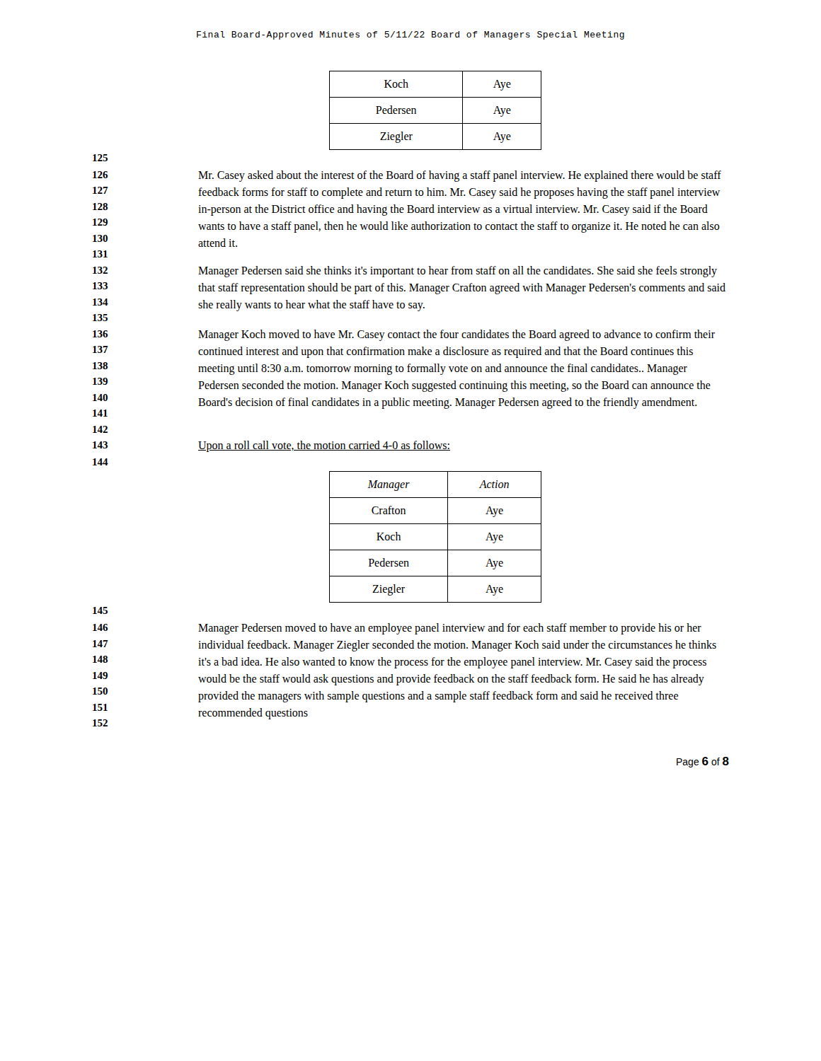Final Board-Approved Minutes of 5/11/22 Board of Managers Special Meeting
| Koch | Aye |
| Pedersen | Aye |
| Ziegler | Aye |
125
126
127
128
129
130
131
Mr. Casey asked about the interest of the Board of having a staff panel interview. He explained there would be staff feedback forms for staff to complete and return to him. Mr. Casey said he proposes having the staff panel interview in-person at the District office and having the Board interview as a virtual interview. Mr. Casey said if the Board wants to have a staff panel, then he would like authorization to contact the staff to organize it. He noted he can also attend it.
132
133
134
135
Manager Pedersen said she thinks it's important to hear from staff on all the candidates. She said she feels strongly that staff representation should be part of this. Manager Crafton agreed with Manager Pedersen's comments and said she really wants to hear what the staff have to say.
136
137
138
139
140
141
142
Manager Koch moved to have Mr. Casey contact the four candidates the Board agreed to advance to confirm their continued interest and upon that confirmation make a disclosure as required and that the Board continues this meeting until 8:30 a.m. tomorrow morning to formally vote on and announce the final candidates.. Manager Pedersen seconded the motion. Manager Koch suggested continuing this meeting, so the Board can announce the Board's decision of final candidates in a public meeting. Manager Pedersen agreed to the friendly amendment.
143
Upon a roll call vote, the motion carried 4-0 as follows:
144
| Manager | Action |
| --- | --- |
| Crafton | Aye |
| Koch | Aye |
| Pedersen | Aye |
| Ziegler | Aye |
145
146
147
148
149
150
151
152
Manager Pedersen moved to have an employee panel interview and for each staff member to provide his or her individual feedback. Manager Ziegler seconded the motion. Manager Koch said under the circumstances he thinks it's a bad idea. He also wanted to know the process for the employee panel interview. Mr. Casey said the process would be the staff would ask questions and provide feedback on the staff feedback form. He said he has already provided the managers with sample questions and a sample staff feedback form and said he received three recommended questions
Page 6 of 8